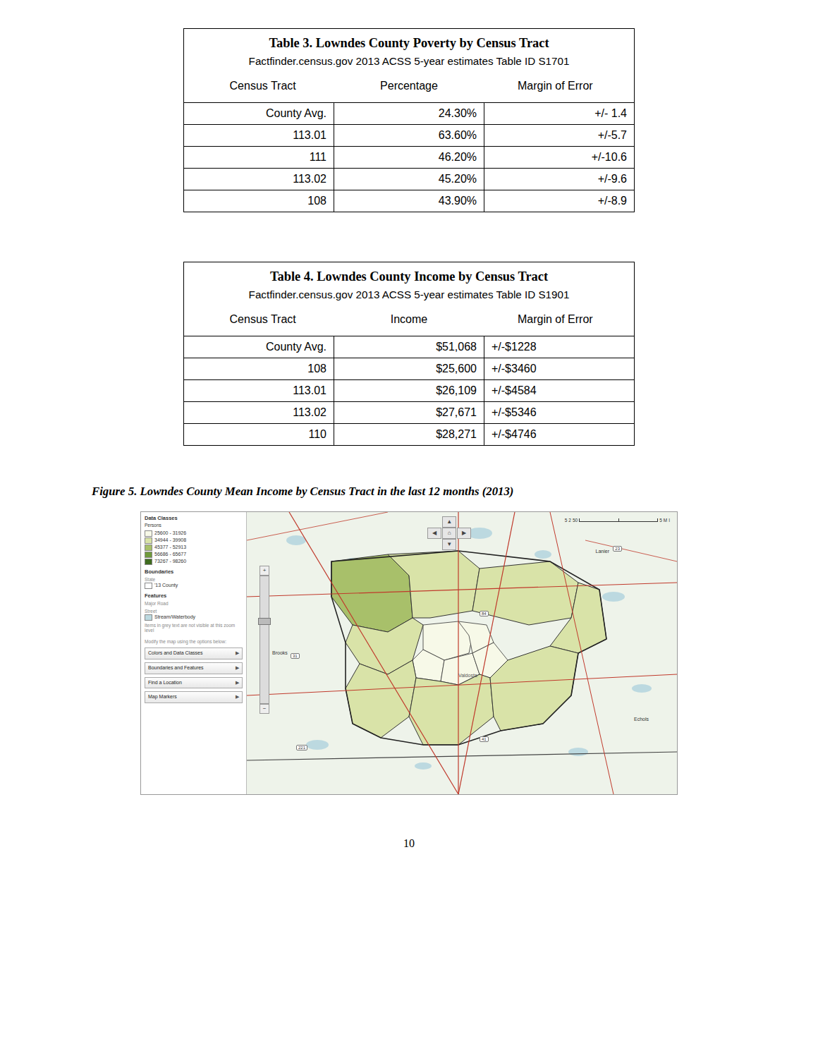Table 3. Lowndes County Poverty by Census Tract Factfinder.census.gov 2013 ACSS 5-year estimates Table ID S1701 Census Tract Percentage Margin of Error
| County Avg. | 24.30% | +/- 1.4 |
| 113.01 | 63.60% | +/-5.7 |
| 111 | 46.20% | +/-10.6 |
| 113.02 | 45.20% | +/-9.6 |
| 108 | 43.90% | +/-8.9 |
Table 4. Lowndes County Income by Census Tract Factfinder.census.gov 2013 ACSS 5-year estimates Table ID S1901 Census Tract Income Margin of Error
| County Avg. | $51,068 | +/-$1228 |
| 108 | $25,600 | +/-$3460 |
| 113.01 | $26,109 | +/-$4584 |
| 113.02 | $27,671 | +/-$5346 |
| 110 | $28,271 | +/-$4746 |
Figure 5. Lowndes County Mean Income by Census Tract in the last 12 months (2013)
Data Classes
Persons
25600 - 31926
34944 - 39908
45377 - 52913
56686 - 65677
73267 - 98260
Boundaries
State
'13 County
Features
Major Road
Street
Stream/Waterbody
Items in grey text are not visible at this zoom level
Modify the map using the options below:
Colors and Data Classes▶
Boundaries and Features▶
Find a Location▶
Map Markers▶
▲
◀
⌂
▶
▼
+
−
5 2 50
5 M I
Lanier
Brooks
Echols
Valdosta
23
84
31
221
41
10